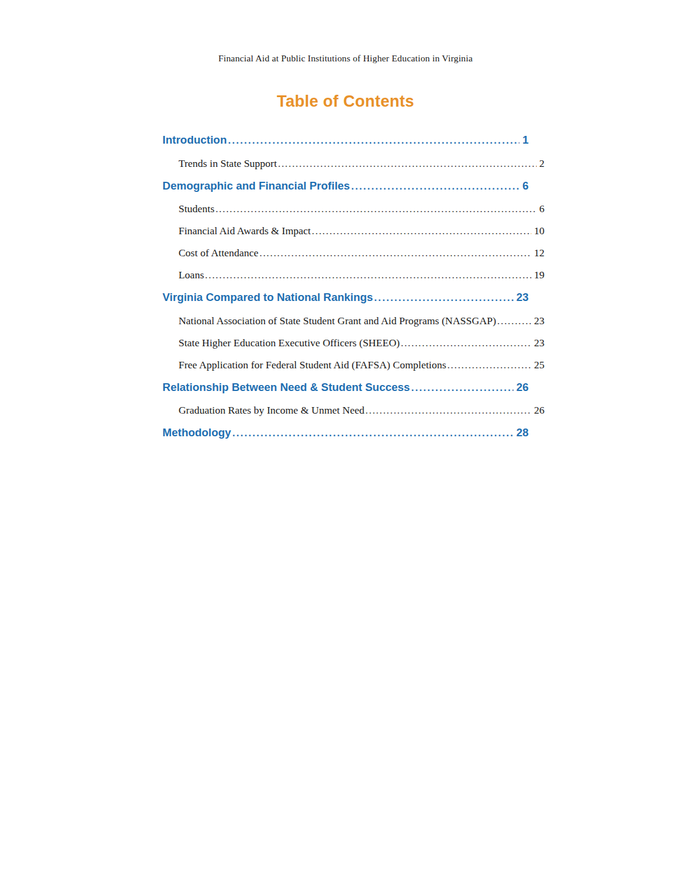Financial Aid at Public Institutions of Higher Education in Virginia
Table of Contents
Introduction .................................................................................................................. 1
Trends in State Support ......................................................................................................... 2
Demographic and Financial Profiles ....................................................................................... 6
Students ............................................................................................................................. 6
Financial Aid Awards & Impact ....................................................................................... 10
Cost of Attendance .............................................................................................................. 12
Loans ................................................................................................................................. 19
Virginia Compared to National Rankings ............................................................................. 23
National Association of State Student Grant and Aid Programs (NASSGAP) ............. 23
State Higher Education Executive Officers (SHEEO) ....................................................... 23
Free Application for Federal Student Aid (FAFSA) Completions .................................. 25
Relationship Between Need & Student Success ................................................................. 26
Graduation Rates by Income & Unmet Need .................................................................... 26
Methodology ................................................................................................................. 28